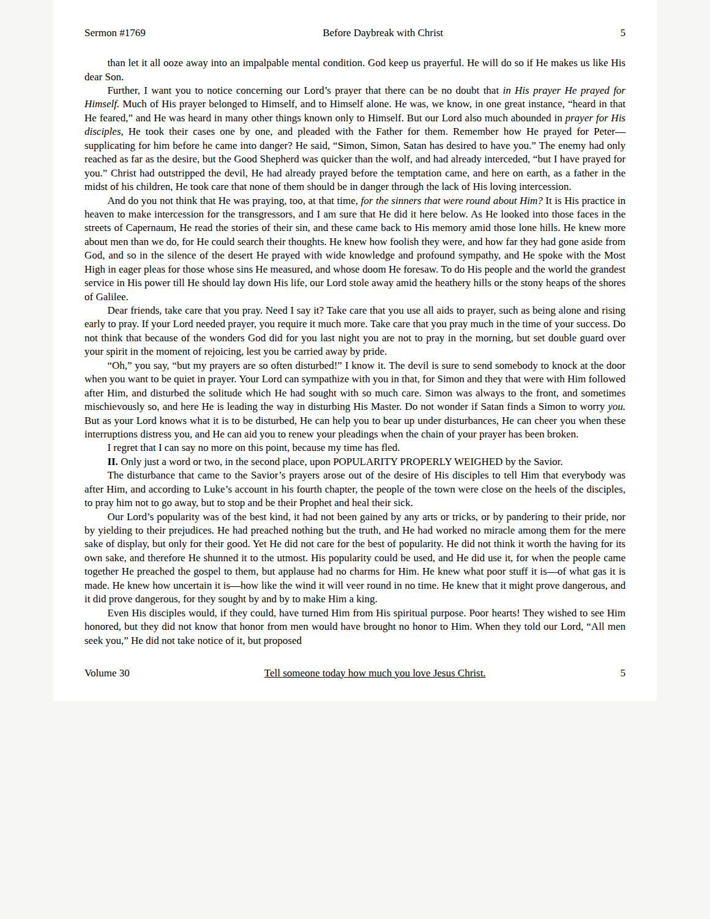Sermon #1769 Before Daybreak with Christ 5
than let it all ooze away into an impalpable mental condition. God keep us prayerful. He will do so if He makes us like His dear Son.
Further, I want you to notice concerning our Lord’s prayer that there can be no doubt that in His prayer He prayed for Himself. Much of His prayer belonged to Himself, and to Himself alone. He was, we know, in one great instance, “heard in that He feared,” and He was heard in many other things known only to Himself. But our Lord also much abounded in prayer for His disciples, He took their cases one by one, and pleaded with the Father for them. Remember how He prayed for Peter—supplicating for him before he came into danger? He said, “Simon, Simon, Satan has desired to have you.” The enemy had only reached as far as the desire, but the Good Shepherd was quicker than the wolf, and had already interceded, “but I have prayed for you.” Christ had outstripped the devil, He had already prayed before the temptation came, and here on earth, as a father in the midst of his children, He took care that none of them should be in danger through the lack of His loving intercession.
And do you not think that He was praying, too, at that time, for the sinners that were round about Him? It is His practice in heaven to make intercession for the transgressors, and I am sure that He did it here below. As He looked into those faces in the streets of Capernaum, He read the stories of their sin, and these came back to His memory amid those lone hills. He knew more about men than we do, for He could search their thoughts. He knew how foolish they were, and how far they had gone aside from God, and so in the silence of the desert He prayed with wide knowledge and profound sympathy, and He spoke with the Most High in eager pleas for those whose sins He measured, and whose doom He foresaw. To do His people and the world the grandest service in His power till He should lay down His life, our Lord stole away amid the heathery hills or the stony heaps of the shores of Galilee.
Dear friends, take care that you pray. Need I say it? Take care that you use all aids to prayer, such as being alone and rising early to pray. If your Lord needed prayer, you require it much more. Take care that you pray much in the time of your success. Do not think that because of the wonders God did for you last night you are not to pray in the morning, but set double guard over your spirit in the moment of rejoicing, lest you be carried away by pride.
“Oh,” you say, “but my prayers are so often disturbed!” I know it. The devil is sure to send somebody to knock at the door when you want to be quiet in prayer. Your Lord can sympathize with you in that, for Simon and they that were with Him followed after Him, and disturbed the solitude which He had sought with so much care. Simon was always to the front, and sometimes mischievously so, and here He is leading the way in disturbing His Master. Do not wonder if Satan finds a Simon to worry you. But as your Lord knows what it is to be disturbed, He can help you to bear up under disturbances, He can cheer you when these interruptions distress you, and He can aid you to renew your pleadings when the chain of your prayer has been broken.
I regret that I can say no more on this point, because my time has fled.
II. Only just a word or two, in the second place, upon POPULARITY PROPERLY WEIGHED by the Savior.
The disturbance that came to the Savior’s prayers arose out of the desire of His disciples to tell Him that everybody was after Him, and according to Luke’s account in his fourth chapter, the people of the town were close on the heels of the disciples, to pray him not to go away, but to stop and be their Prophet and heal their sick.
Our Lord’s popularity was of the best kind, it had not been gained by any arts or tricks, or by pandering to their pride, nor by yielding to their prejudices. He had preached nothing but the truth, and He had worked no miracle among them for the mere sake of display, but only for their good. Yet He did not care for the best of popularity. He did not think it worth the having for its own sake, and therefore He shunned it to the utmost. His popularity could be used, and He did use it, for when the people came together He preached the gospel to them, but applause had no charms for Him. He knew what poor stuff it is—of what gas it is made. He knew how uncertain it is—how like the wind it will veer round in no time. He knew that it might prove dangerous, and it did prove dangerous, for they sought by and by to make Him a king.
Even His disciples would, if they could, have turned Him from His spiritual purpose. Poor hearts! They wished to see Him honored, but they did not know that honor from men would have brought no honor to Him. When they told our Lord, “All men seek you,” He did not take notice of it, but proposed
Volume 30 Tell someone today how much you love Jesus Christ. 5